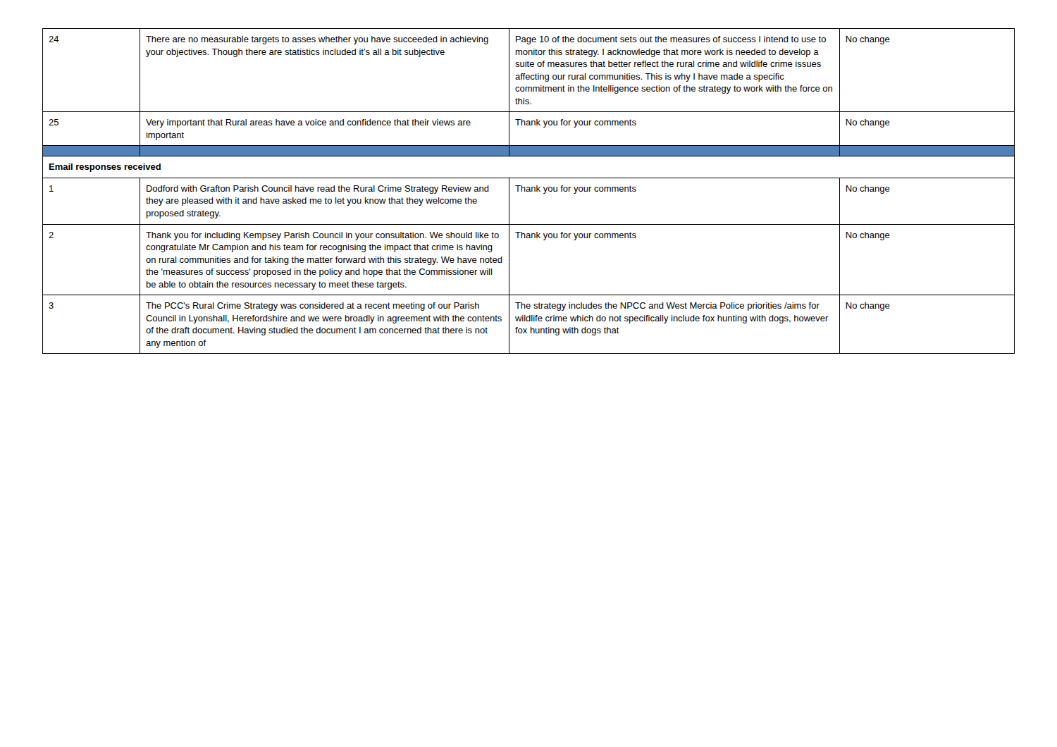| 24 | There are no measurable targets to asses whether you have succeeded in achieving your objectives. Though there are statistics included it's all a bit subjective | Page 10 of the document sets out the measures of success I intend to use to monitor this strategy. I acknowledge that more work is needed to develop a suite of measures that better reflect the rural crime and wildlife crime issues affecting our rural communities. This is why I have made a specific commitment in the Intelligence section of the strategy to work with the force on this. | No change |
| 25 | Very important that Rural areas have a voice and confidence that their views are important | Thank you for your comments | No change |
| Email responses received |
| 1 | Dodford with Grafton Parish Council have read the Rural Crime Strategy Review and they are pleased with it and have asked me to let you know that they welcome the proposed strategy. | Thank you for your comments | No change |
| 2 | Thank you for including Kempsey Parish Council in your consultation. We should like to congratulate Mr Campion and his team for recognising the impact that crime is having on rural communities and for taking the matter forward with this strategy. We have noted the 'measures of success' proposed in the policy and hope that the Commissioner will be able to obtain the resources necessary to meet these targets. | Thank you for your comments | No change |
| 3 | The PCC's Rural Crime Strategy was considered at a recent meeting of our Parish Council in Lyonshall, Herefordshire and we were broadly in agreement with the contents of the draft document. Having studied the document I am concerned that there is not any mention of | The strategy includes the NPCC and West Mercia Police priorities /aims for wildlife crime which do not specifically include fox hunting with dogs, however fox hunting with dogs that | No change |